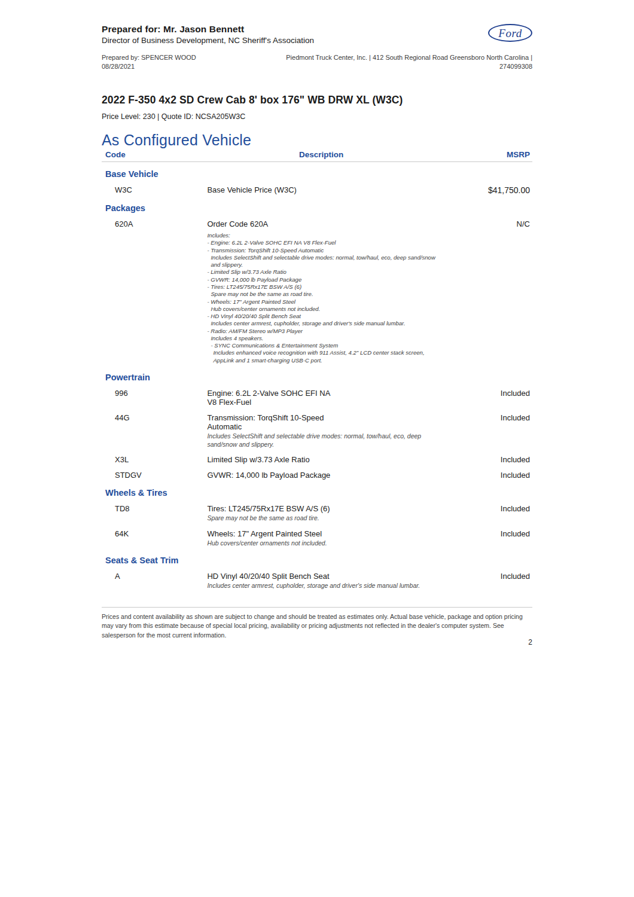Ford
Prepared for: Mr. Jason Bennett
Director of Business Development, NC Sheriff's Association
Prepared by: SPENCER WOOD
08/28/2021
Piedmont Truck Center, Inc. | 412 South Regional Road Greensboro North Carolina | 274099308
2022 F-350 4x2 SD Crew Cab 8' box 176" WB DRW XL (W3C)
Price Level: 230 | Quote ID: NCSA205W3C
As Configured Vehicle
| Code | Description | MSRP |
| --- | --- | --- |
| Base Vehicle |
| W3C | Base Vehicle Price (W3C) | $41,750.00 |
| Packages |
| 620A | Order Code 620A Includes: - Engine: 6.2L 2-Valve SOHC EFI NA V8 Flex-Fuel - Transmission: TorqShift 10-Speed Automatic Includes SelectShift and selectable drive modes: normal, tow/haul, eco, deep sand/snow and slippery. - Limited Slip w/3.73 Axle Ratio - GVWR: 14,000 lb Payload Package - Tires: LT245/75Rx17E BSW A/S (6) Spare may not be the same as road tire. - Wheels: 17" Argent Painted Steel Hub covers/center ornaments not included. - HD Vinyl 40/20/40 Split Bench Seat Includes center armrest, cupholder, storage and driver's side manual lumbar. - Radio: AM/FM Stereo w/MP3 Player Includes 4 speakers. - SYNC Communications & Entertainment System Includes enhanced voice recognition with 911 Assist, 4.2" LCD center stack screen, AppLink and 1 smart-charging USB-C port. | N/C |
| Powertrain |
| 996 | Engine: 6.2L 2-Valve SOHC EFI NA V8 Flex-Fuel | Included |
| 44G | Transmission: TorqShift 10-Speed Automatic Includes SelectShift and selectable drive modes: normal, tow/haul, eco, deep sand/snow and slippery. | Included |
| X3L | Limited Slip w/3.73 Axle Ratio | Included |
| STDGV | GVWR: 14,000 lb Payload Package | Included |
| Wheels & Tires |
| TD8 | Tires: LT245/75Rx17E BSW A/S (6) Spare may not be the same as road tire. | Included |
| 64K | Wheels: 17" Argent Painted Steel Hub covers/center ornaments not included. | Included |
| Seats & Seat Trim |
| A | HD Vinyl 40/20/40 Split Bench Seat Includes center armrest, cupholder, storage and driver's side manual lumbar. | Included |
Prices and content availability as shown are subject to change and should be treated as estimates only. Actual base vehicle, package and option pricing may vary from this estimate because of special local pricing, availability or pricing adjustments not reflected in the dealer's computer system. See salesperson for the most current information. 2